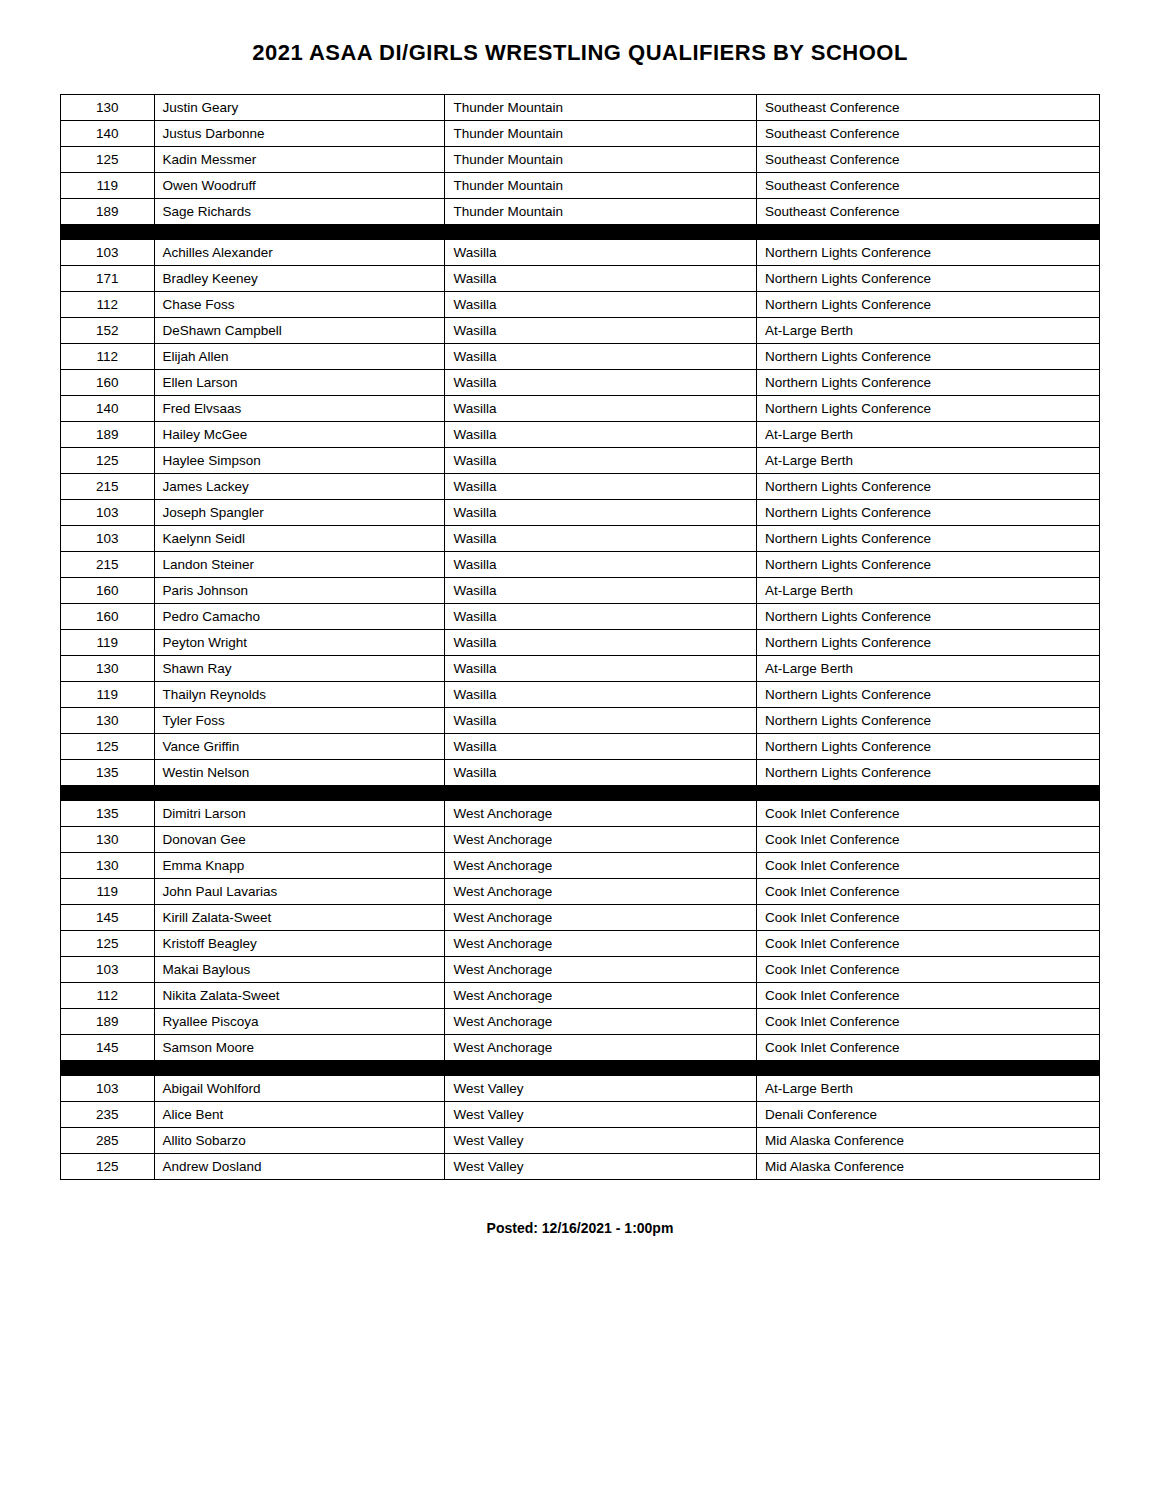2021 ASAA DI/Girls Wrestling Qualifiers by School
| 130 | Justin Geary | Thunder Mountain | Southeast Conference |
| 140 | Justus Darbonne | Thunder Mountain | Southeast Conference |
| 125 | Kadin Messmer | Thunder Mountain | Southeast Conference |
| 119 | Owen Woodruff | Thunder Mountain | Southeast Conference |
| 189 | Sage Richards | Thunder Mountain | Southeast Conference |
| 103 | Achilles Alexander | Wasilla | Northern Lights Conference |
| 171 | Bradley Keeney | Wasilla | Northern Lights Conference |
| 112 | Chase Foss | Wasilla | Northern Lights Conference |
| 152 | DeShawn Campbell | Wasilla | At-Large Berth |
| 112 | Elijah Allen | Wasilla | Northern Lights Conference |
| 160 | Ellen Larson | Wasilla | Northern Lights Conference |
| 140 | Fred Elvsaas | Wasilla | Northern Lights Conference |
| 189 | Hailey McGee | Wasilla | At-Large Berth |
| 125 | Haylee Simpson | Wasilla | At-Large Berth |
| 215 | James Lackey | Wasilla | Northern Lights Conference |
| 103 | Joseph Spangler | Wasilla | Northern Lights Conference |
| 103 | Kaelynn Seidl | Wasilla | Northern Lights Conference |
| 215 | Landon Steiner | Wasilla | Northern Lights Conference |
| 160 | Paris Johnson | Wasilla | At-Large Berth |
| 160 | Pedro Camacho | Wasilla | Northern Lights Conference |
| 119 | Peyton Wright | Wasilla | Northern Lights Conference |
| 130 | Shawn Ray | Wasilla | At-Large Berth |
| 119 | Thailyn Reynolds | Wasilla | Northern Lights Conference |
| 130 | Tyler Foss | Wasilla | Northern Lights Conference |
| 125 | Vance Griffin | Wasilla | Northern Lights Conference |
| 135 | Westin Nelson | Wasilla | Northern Lights Conference |
| 135 | Dimitri Larson | West Anchorage | Cook Inlet Conference |
| 130 | Donovan Gee | West Anchorage | Cook Inlet Conference |
| 130 | Emma Knapp | West Anchorage | Cook Inlet Conference |
| 119 | John Paul Lavarias | West Anchorage | Cook Inlet Conference |
| 145 | Kirill Zalata-Sweet | West Anchorage | Cook Inlet Conference |
| 125 | Kristoff Beagley | West Anchorage | Cook Inlet Conference |
| 103 | Makai Baylous | West Anchorage | Cook Inlet Conference |
| 112 | Nikita Zalata-Sweet | West Anchorage | Cook Inlet Conference |
| 189 | Ryallee Piscoya | West Anchorage | Cook Inlet Conference |
| 145 | Samson Moore | West Anchorage | Cook Inlet Conference |
| 103 | Abigail Wohlford | West Valley | At-Large Berth |
| 235 | Alice Bent | West Valley | Denali Conference |
| 285 | Allito Sobarzo | West Valley | Mid Alaska Conference |
| 125 | Andrew Dosland | West Valley | Mid Alaska Conference |
Posted: 12/16/2021 - 1:00pm